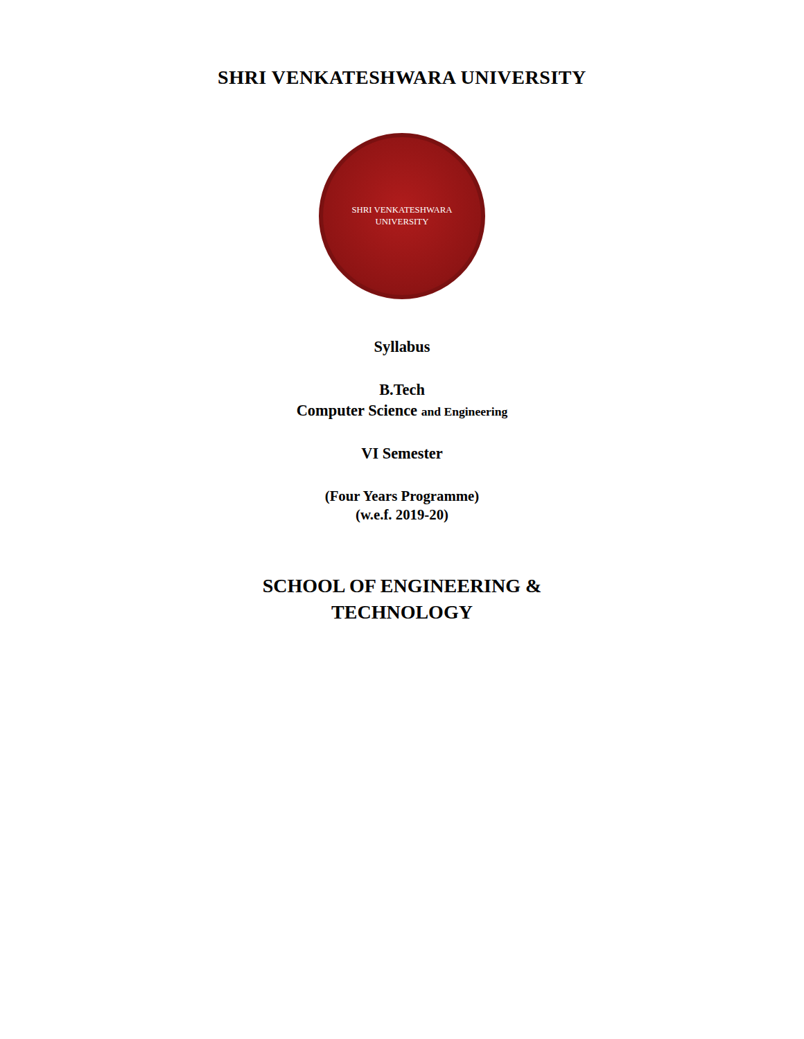SHRI VENKATESHWARA UNIVERSITY
SHRI VENKATESHWARA UNIVERSITY
Syllabus
B.Tech
Computer Science and Engineering
VI Semester
(Four Years Programme)
(w.e.f. 2019-20)
SCHOOL OF ENGINEERING &
TECHNOLOGY